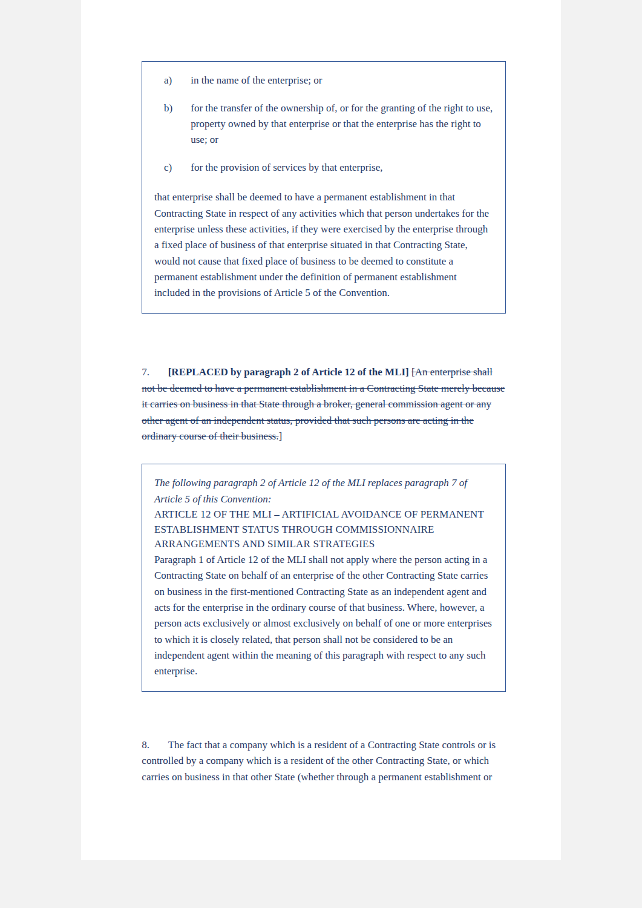a) in the name of the enterprise; or
b) for the transfer of the ownership of, or for the granting of the right to use, property owned by that enterprise or that the enterprise has the right to use; or
c) for the provision of services by that enterprise,
that enterprise shall be deemed to have a permanent establishment in that Contracting State in respect of any activities which that person undertakes for the enterprise unless these activities, if they were exercised by the enterprise through a fixed place of business of that enterprise situated in that Contracting State, would not cause that fixed place of business to be deemed to constitute a permanent establishment under the definition of permanent establishment included in the provisions of Article 5 of the Convention.
7.[REPLACED by paragraph 2 of Article 12 of the MLI] [An enterprise shall not be deemed to have a permanent establishment in a Contracting State merely because it carries on business in that State through a broker, general commission agent or any other agent of an independent status, provided that such persons are acting in the ordinary course of their business.]
The following paragraph 2 of Article 12 of the MLI replaces paragraph 7 of Article 5 of this Convention:
ARTICLE 12 OF THE MLI – ARTIFICIAL AVOIDANCE OF PERMANENT ESTABLISHMENT STATUS THROUGH COMMISSIONNAIRE ARRANGEMENTS AND SIMILAR STRATEGIES
Paragraph 1 of Article 12 of the MLI shall not apply where the person acting in a Contracting State on behalf of an enterprise of the other Contracting State carries on business in the first-mentioned Contracting State as an independent agent and acts for the enterprise in the ordinary course of that business. Where, however, a person acts exclusively or almost exclusively on behalf of one or more enterprises to which it is closely related, that person shall not be considered to be an independent agent within the meaning of this paragraph with respect to any such enterprise.
8. The fact that a company which is a resident of a Contracting State controls or is controlled by a company which is a resident of the other Contracting State, or which carries on business in that other State (whether through a permanent establishment or